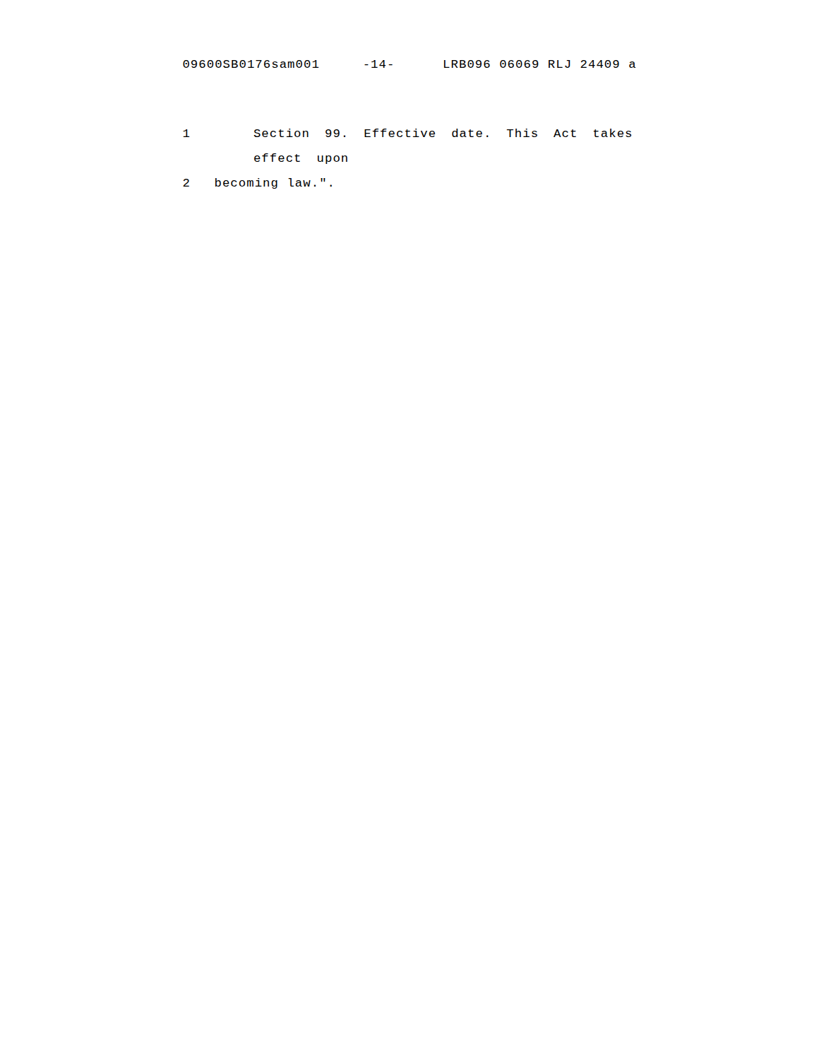09600SB0176sam001 -14- LRB096 06069 RLJ 24409 a
1 Section 99. Effective date. This Act takes effect upon
2 becoming law.".